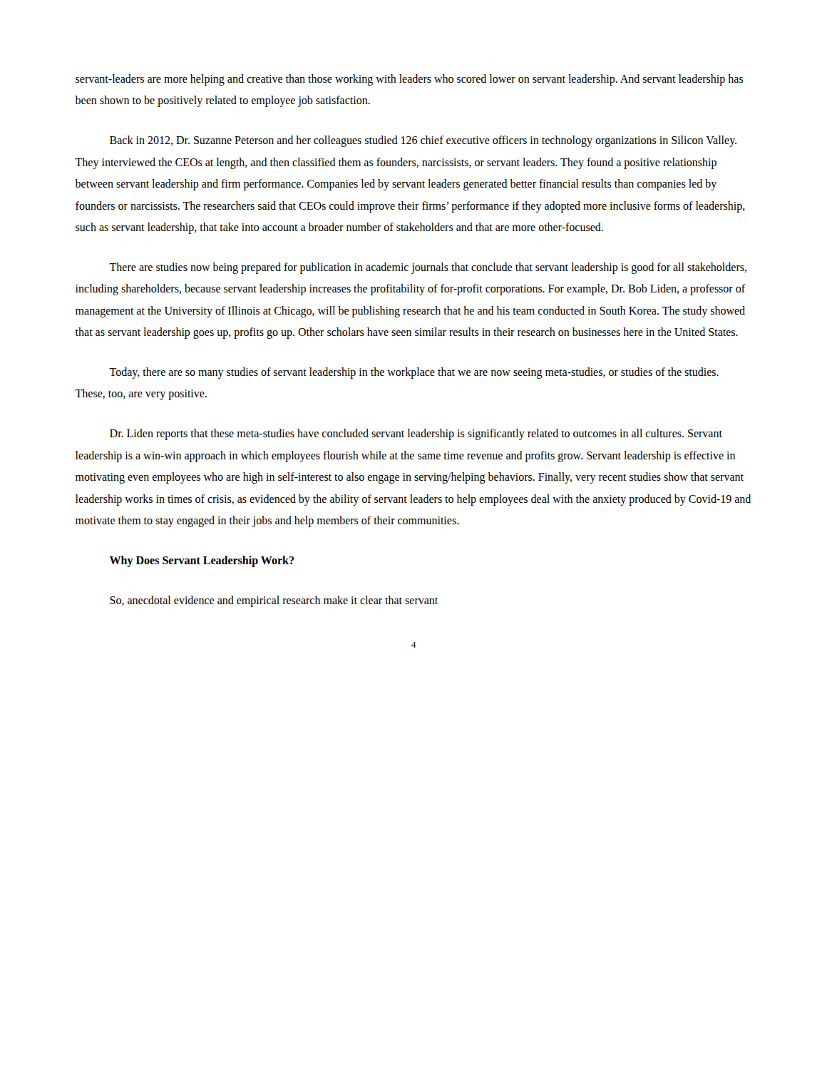servant-leaders are more helping and creative than those working with leaders who scored lower on servant leadership. And servant leadership has been shown to be positively related to employee job satisfaction.
Back in 2012, Dr. Suzanne Peterson and her colleagues studied 126 chief executive officers in technology organizations in Silicon Valley. They interviewed the CEOs at length, and then classified them as founders, narcissists, or servant leaders. They found a positive relationship between servant leadership and firm performance. Companies led by servant leaders generated better financial results than companies led by founders or narcissists. The researchers said that CEOs could improve their firms’ performance if they adopted more inclusive forms of leadership, such as servant leadership, that take into account a broader number of stakeholders and that are more other-focused.
There are studies now being prepared for publication in academic journals that conclude that servant leadership is good for all stakeholders, including shareholders, because servant leadership increases the profitability of for-profit corporations. For example, Dr. Bob Liden, a professor of management at the University of Illinois at Chicago, will be publishing research that he and his team conducted in South Korea. The study showed that as servant leadership goes up, profits go up. Other scholars have seen similar results in their research on businesses here in the United States.
Today, there are so many studies of servant leadership in the workplace that we are now seeing meta-studies, or studies of the studies. These, too, are very positive.
Dr. Liden reports that these meta-studies have concluded servant leadership is significantly related to outcomes in all cultures. Servant leadership is a win-win approach in which employees flourish while at the same time revenue and profits grow. Servant leadership is effective in motivating even employees who are high in self-interest to also engage in serving/helping behaviors. Finally, very recent studies show that servant leadership works in times of crisis, as evidenced by the ability of servant leaders to help employees deal with the anxiety produced by Covid-19 and motivate them to stay engaged in their jobs and help members of their communities.
Why Does Servant Leadership Work?
So, anecdotal evidence and empirical research make it clear that servant
4